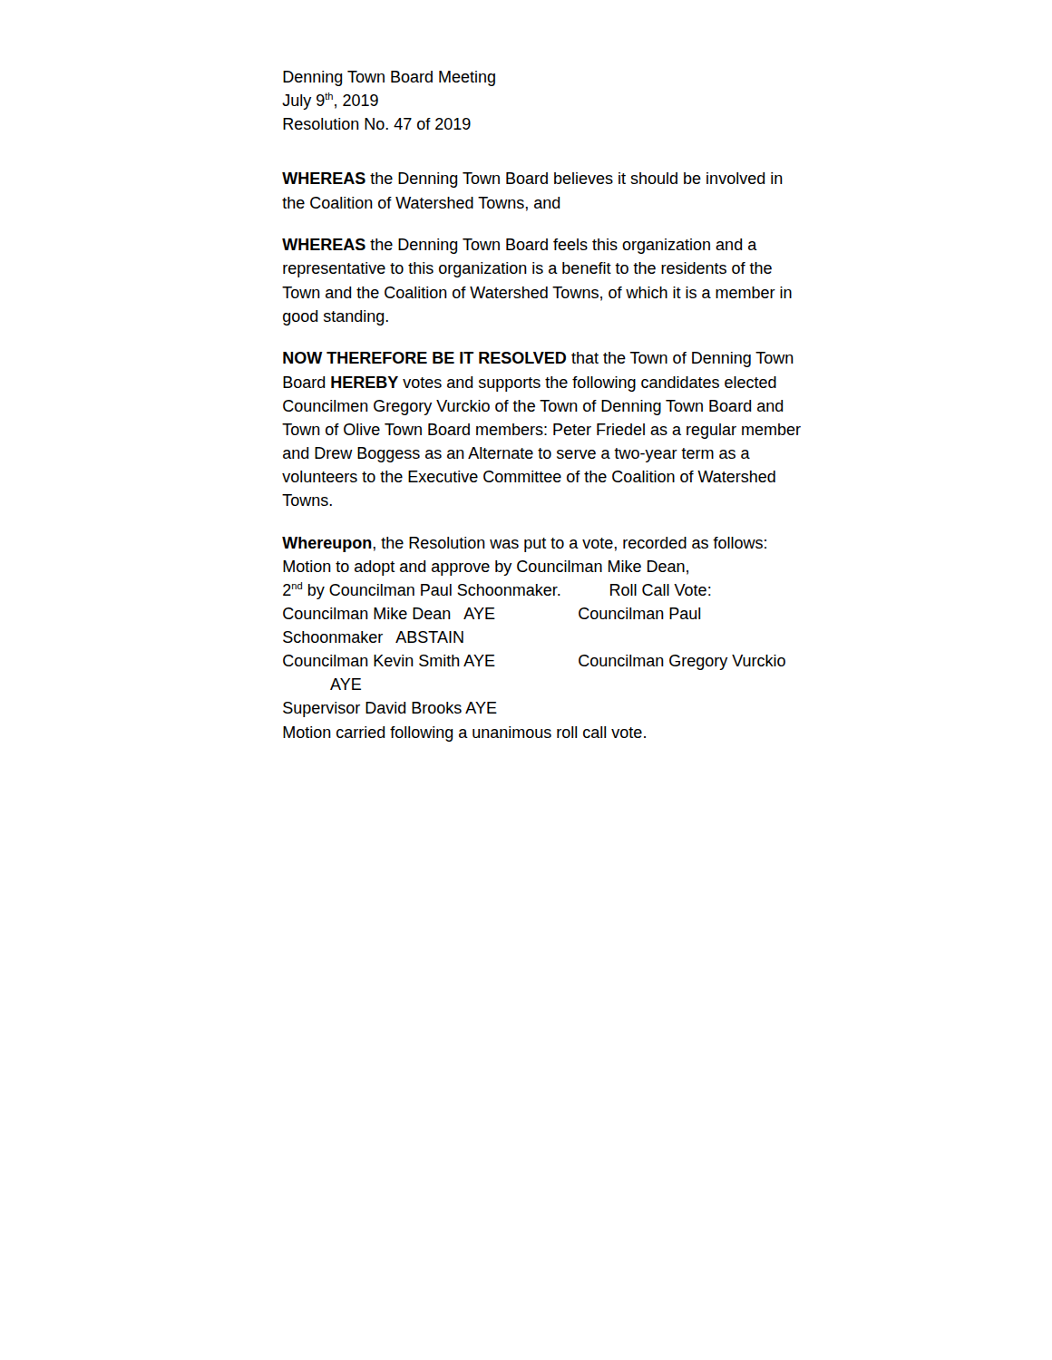Denning Town Board Meeting
July 9th, 2019
Resolution No. 47 of 2019
WHEREAS the Denning Town Board believes it should be involved in the Coalition of Watershed Towns, and
WHEREAS the Denning Town Board feels this organization and a representative to this organization is a benefit to the residents of the Town and the Coalition of Watershed Towns, of which it is a member in good standing.
NOW THEREFORE BE IT RESOLVED that the Town of Denning Town Board HEREBY votes and supports the following candidates elected Councilmen Gregory Vurckio of the Town of Denning Town Board and Town of Olive Town Board members: Peter Friedel as a regular member and Drew Boggess as an Alternate to serve a two-year term as a volunteers to the Executive Committee of the Coalition of Watershed Towns.
Whereupon, the Resolution was put to a vote, recorded as follows:
Motion to adopt and approve by Councilman Mike Dean,
2nd by Councilman Paul Schoonmaker. Roll Call Vote:
Councilman Mike Dean AYE Councilman Paul Schoonmaker ABSTAIN
Councilman Kevin Smith AYE Councilman Gregory Vurckio AYE
Supervisor David Brooks AYE
Motion carried following a unanimous roll call vote.